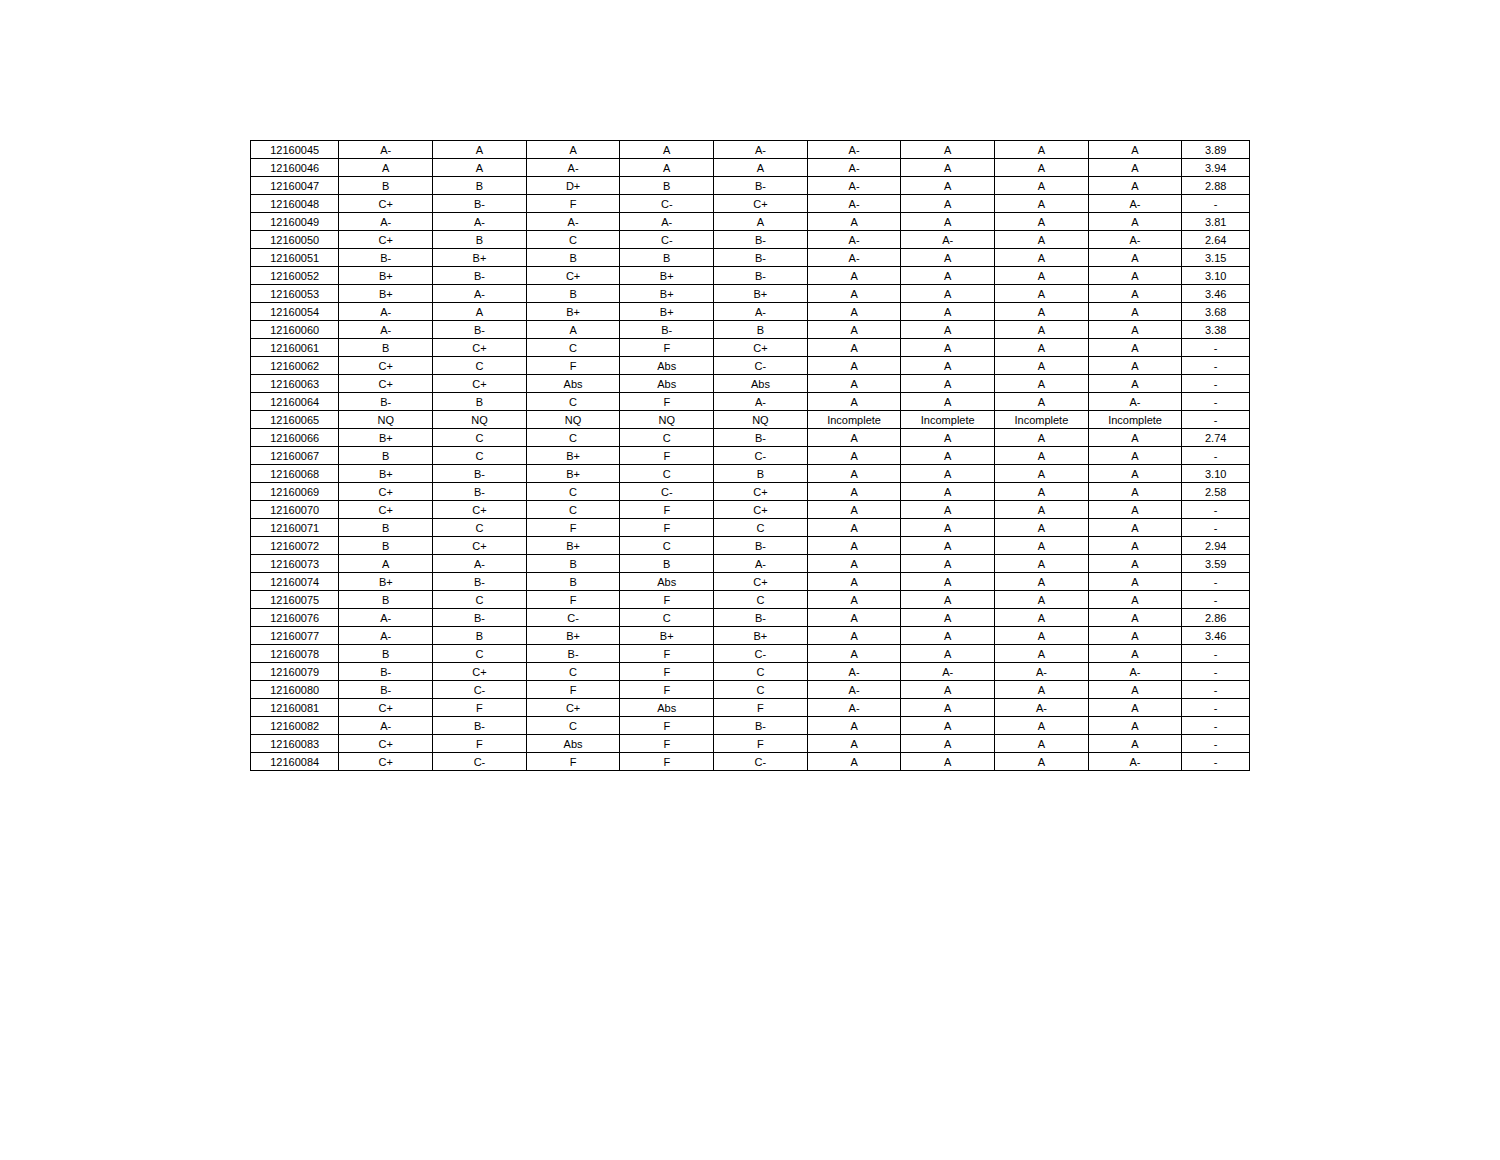| 12160045 | A- | A | A | A | A- | A- | A | A | A | 3.89 |
| 12160046 | A | A | A- | A | A | A- | A | A | A | 3.94 |
| 12160047 | B | B | D+ | B | B- | A- | A | A | A | 2.88 |
| 12160048 | C+ | B- | F | C- | C+ | A- | A | A | A- | - |
| 12160049 | A- | A- | A- | A- | A | A | A | A | A | 3.81 |
| 12160050 | C+ | B | C | C- | B- | A- | A- | A | A- | 2.64 |
| 12160051 | B- | B+ | B | B | B- | A- | A | A | A | 3.15 |
| 12160052 | B+ | B- | C+ | B+ | B- | A | A | A | A | 3.10 |
| 12160053 | B+ | A- | B | B+ | B+ | A | A | A | A | 3.46 |
| 12160054 | A- | A | B+ | B+ | A- | A | A | A | A | 3.68 |
| 12160060 | A- | B- | A | B- | B | A | A | A | A | 3.38 |
| 12160061 | B | C+ | C | F | C+ | A | A | A | A | - |
| 12160062 | C+ | C | F | Abs | C- | A | A | A | A | - |
| 12160063 | C+ | C+ | Abs | Abs | Abs | A | A | A | A | - |
| 12160064 | B- | B | C | F | A- | A | A | A | A- | - |
| 12160065 | NQ | NQ | NQ | NQ | NQ | Incomplete | Incomplete | Incomplete | Incomplete | - |
| 12160066 | B+ | C | C | C | B- | A | A | A | A | 2.74 |
| 12160067 | B | C | B+ | F | C- | A | A | A | A | - |
| 12160068 | B+ | B- | B+ | C | B | A | A | A | A | 3.10 |
| 12160069 | C+ | B- | C | C- | C+ | A | A | A | A | 2.58 |
| 12160070 | C+ | C+ | C | F | C+ | A | A | A | A | - |
| 12160071 | B | C | F | F | C | A | A | A | A | - |
| 12160072 | B | C+ | B+ | C | B- | A | A | A | A | 2.94 |
| 12160073 | A | A- | B | B | A- | A | A | A | A | 3.59 |
| 12160074 | B+ | B- | B | Abs | C+ | A | A | A | A | - |
| 12160075 | B | C | F | F | C | A | A | A | A | - |
| 12160076 | A- | B- | C- | C | B- | A | A | A | A | 2.86 |
| 12160077 | A- | B | B+ | B+ | B+ | A | A | A | A | 3.46 |
| 12160078 | B | C | B- | F | C- | A | A | A | A | - |
| 12160079 | B- | C+ | C | F | C | A- | A- | A- | A- | - |
| 12160080 | B- | C- | F | F | C | A- | A | A | A | - |
| 12160081 | C+ | F | C+ | Abs | F | A- | A | A- | A | - |
| 12160082 | A- | B- | C | F | B- | A | A | A | A | - |
| 12160083 | C+ | F | Abs | F | F | A | A | A | A | - |
| 12160084 | C+ | C- | F | F | C- | A | A | A | A- | - |